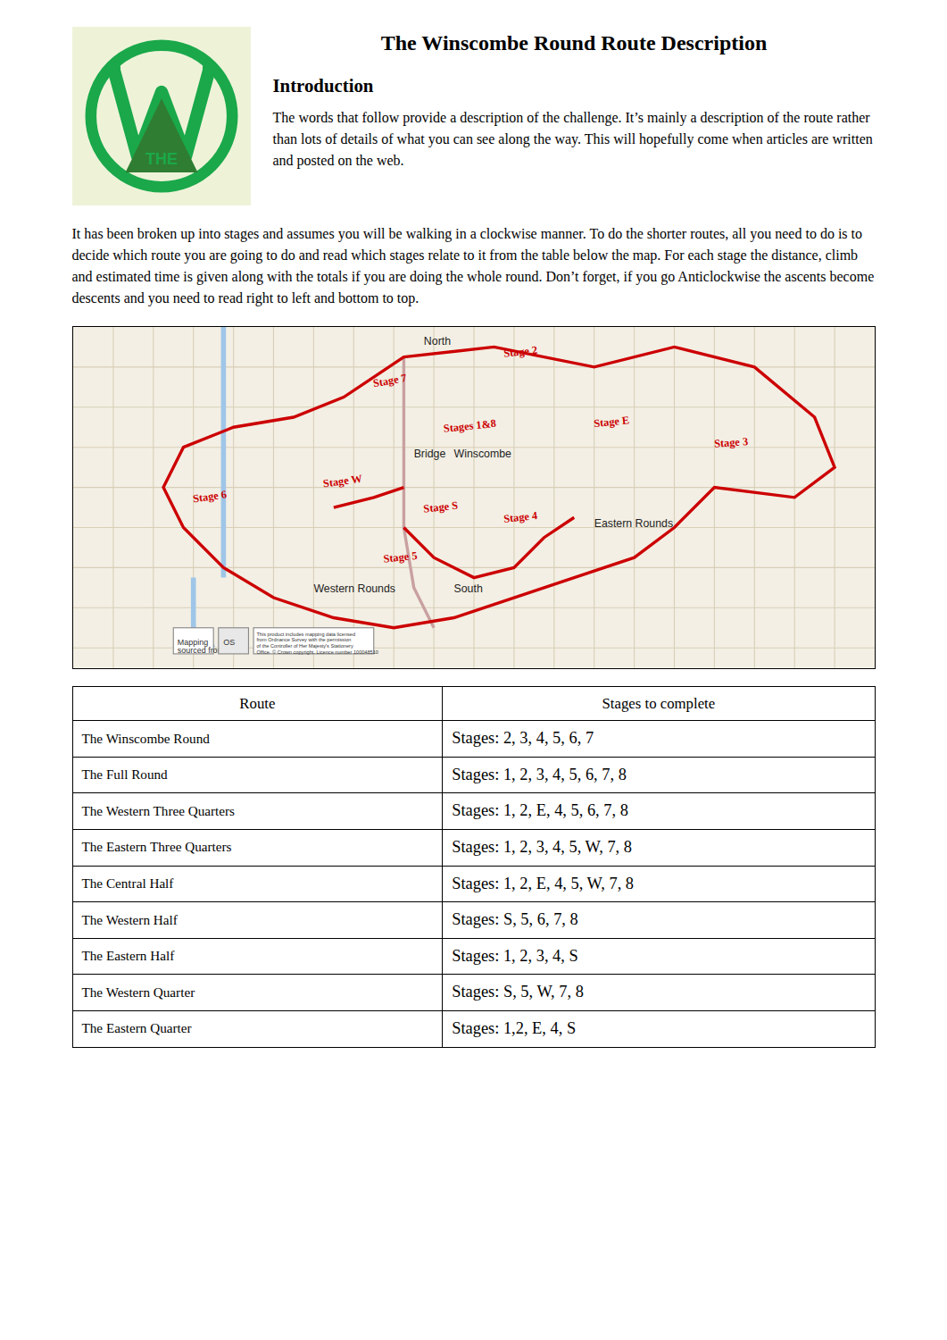THE
The Winscombe Round Route Description
Introduction
The words that follow provide a description of the challenge. It’s mainly a description of the route rather than lots of details of what you can see along the way. This will hopefully come when articles are written and posted on the web.
It has been broken up into stages and assumes you will be walking in a clockwise manner. To do the shorter routes, all you need to do is to decide which route you are going to do and read which stages relate to it from the table below the map. For each stage the distance, climb and estimated time is given along with the totals if you are doing the whole round. Don’t forget, if you go Anticlockwise the ascents become descents and you need to read right to left and bottom to top.
Stage 2 Stage 7 Stage E Stage 3 Stages 1&8 Stage W Stage S Stage 4 Stage 6 Stage 5 North Bridge Winscombe Eastern Rounds Western Rounds South Mapping sourced from OS This product includes mapping data licensed from Ordnance Survey with the permission of the Controller of Her Majesty's Stationery Office. © Crown copyright. Licence number 100048510
| Route | Stages to complete |
| --- | --- |
| The Winscombe Round | Stages: 2, 3, 4, 5, 6, 7 |
| The Full Round | Stages: 1, 2, 3, 4, 5, 6, 7, 8 |
| The Western Three Quarters | Stages: 1, 2, E, 4, 5, 6, 7, 8 |
| The Eastern Three Quarters | Stages: 1, 2, 3, 4, 5, W, 7, 8 |
| The Central Half | Stages: 1, 2, E, 4, 5, W, 7, 8 |
| The Western Half | Stages: S, 5, 6, 7, 8 |
| The Eastern Half | Stages: 1, 2, 3, 4, S |
| The Western Quarter | Stages: S, 5, W, 7, 8 |
| The Eastern Quarter | Stages: 1,2, E, 4, S |